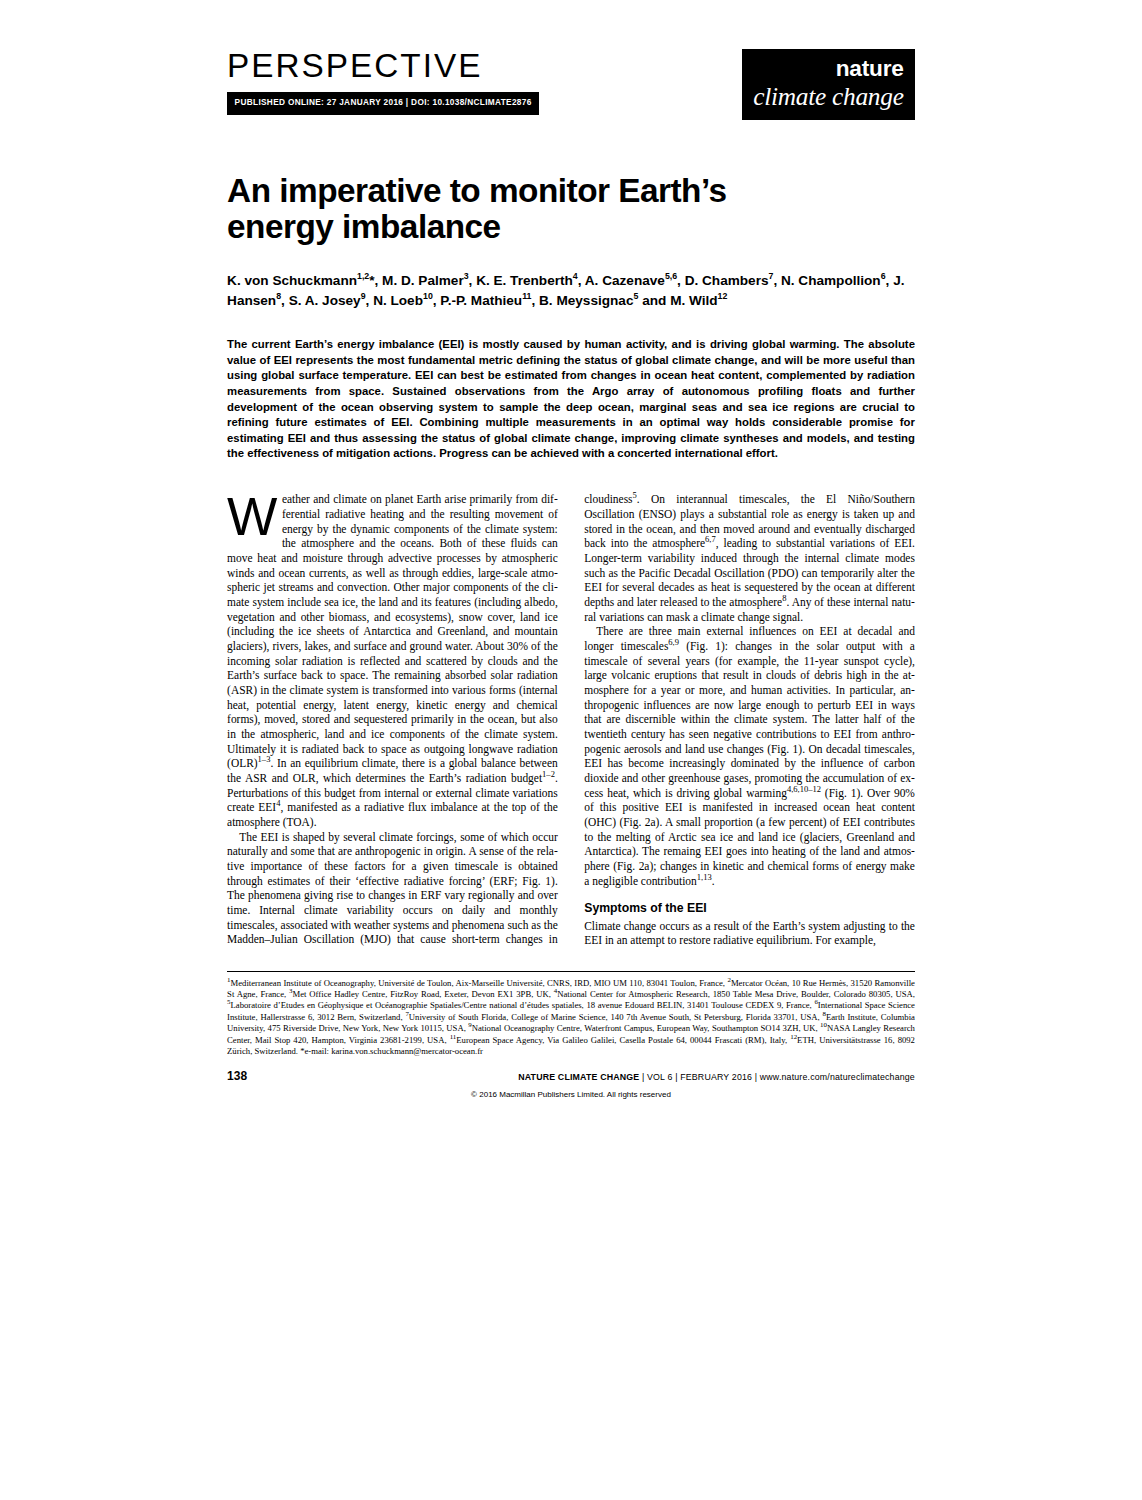PERSPECTIVE
PUBLISHED ONLINE: 27 JANUARY 2016 | DOI: 10.1038/NCLIMATE2876
nature climate change
An imperative to monitor Earth’s
energy imbalance
K. von Schuckmann1,2*, M. D. Palmer3, K. E. Trenberth4, A. Cazenave5,6, D. Chambers7, N. Champollion6, J. Hansen8, S. A. Josey9, N. Loeb10, P.-P. Mathieu11, B. Meyssignac5 and M. Wild12
The current Earth’s energy imbalance (EEI) is mostly caused by human activity, and is driving global warming. The absolute value of EEI represents the most fundamental metric defining the status of global climate change, and will be more useful than using global surface temperature. EEI can best be estimated from changes in ocean heat content, complemented by radiation measurements from space. Sustained observations from the Argo array of autonomous profiling floats and further development of the ocean observing system to sample the deep ocean, marginal seas and sea ice regions are crucial to refining future estimates of EEI. Combining multiple measurements in an optimal way holds considerable promise for estimating EEI and thus assessing the status of global climate change, improving climate syntheses and models, and testing the effectiveness of mitigation actions. Progress can be achieved with a concerted international effort.
Weather and climate on planet Earth arise primarily from differential radiative heating and the resulting movement of energy by the dynamic components of the climate system: the atmosphere and the oceans. Both of these fluids can move heat and moisture through advective processes by atmospheric winds and ocean currents, as well as through eddies, large-scale atmospheric jet streams and convection. Other major components of the climate system include sea ice, the land and its features (including albedo, vegetation and other biomass, and ecosystems), snow cover, land ice (including the ice sheets of Antarctica and Greenland, and mountain glaciers), rivers, lakes, and surface and ground water. About 30% of the incoming solar radiation is reflected and scattered by clouds and the Earth’s surface back to space. The remaining absorbed solar radiation (ASR) in the climate system is transformed into various forms (internal heat, potential energy, latent energy, kinetic energy and chemical forms), moved, stored and sequestered primarily in the ocean, but also in the atmospheric, land and ice components of the climate system. Ultimately it is radiated back to space as outgoing longwave radiation (OLR)1–3. In an equilibrium climate, there is a global balance between the ASR and OLR, which determines the Earth’s radiation budget1–2. Perturbations of this budget from internal or external climate variations create EEI4, manifested as a radiative flux imbalance at the top of the atmosphere (TOA).
The EEI is shaped by several climate forcings, some of which occur naturally and some that are anthropogenic in origin. A sense of the relative importance of these factors for a given timescale is obtained through estimates of their ‘effective radiative forcing’ (ERF; Fig. 1). The phenomena giving rise to changes in ERF vary regionally and over time. Internal climate variability occurs on daily and monthly timescales, associated with weather systems and phenomena such as the Madden–Julian Oscillation (MJO) that cause short-term changes in cloudiness5. On interannual timescales, the El Niño/Southern Oscillation (ENSO) plays a substantial role as energy is taken up and stored in the ocean, and then moved around and eventually discharged back into the atmosphere6,7, leading to substantial variations of EEI. Longer-term variability induced through the internal climate modes such as the Pacific Decadal Oscillation (PDO) can temporarily alter the EEI for several decades as heat is sequestered by the ocean at different depths and later released to the atmosphere8. Any of these internal natural variations can mask a climate change signal.
There are three main external influences on EEI at decadal and longer timescales6,9 (Fig. 1): changes in the solar output with a timescale of several years (for example, the 11-year sunspot cycle), large volcanic eruptions that result in clouds of debris high in the atmosphere for a year or more, and human activities. In particular, anthropogenic influences are now large enough to perturb EEI in ways that are discernible within the climate system. The latter half of the twentieth century has seen negative contributions to EEI from anthropogenic aerosols and land use changes (Fig. 1). On decadal timescales, EEI has become increasingly dominated by the influence of carbon dioxide and other greenhouse gases, promoting the accumulation of excess heat, which is driving global warming4,6,10–12 (Fig. 1). Over 90% of this positive EEI is manifested in increased ocean heat content (OHC) (Fig. 2a). A small proportion (a few percent) of EEI contributes to the melting of Arctic sea ice and land ice (glaciers, Greenland and Antarctica). The remaing EEI goes into heating of the land and atmosphere (Fig. 2a); changes in kinetic and chemical forms of energy make a negligible contribution1,13.
Symptoms of the EEI
Climate change occurs as a result of the Earth’s system adjusting to the EEI in an attempt to restore radiative equilibrium. For example,
1Mediterranean Institute of Oceanography, Université de Toulon, Aix-Marseille Université, CNRS, IRD, MIO UM 110, 83041 Toulon, France, 2Mercator Océan, 10 Rue Hermès, 31520 Ramonville St Agne, France, 3Met Office Hadley Centre, FitzRoy Road, Exeter, Devon EX1 3PB, UK, 4National Center for Atmospheric Research, 1850 Table Mesa Drive, Boulder, Colorado 80305, USA, 5Laboratoire d’Etudes en Géophysique et Océanographie Spatiales/Centre national d’études spatiales, 18 avenue Edouard BELIN, 31401 Toulouse CEDEX 9, France, 6International Space Science Institute, Hallerstrasse 6, 3012 Bern, Switzerland, 7University of South Florida, College of Marine Science, 140 7th Avenue South, St Petersburg, Florida 33701, USA, 8Earth Institute, Columbia University, 475 Riverside Drive, New York, New York 10115, USA, 9National Oceanography Centre, Waterfront Campus, European Way, Southampton SO14 3ZH, UK, 10NASA Langley Research Center, Mail Stop 420, Hampton, Virginia 23681-2199, USA, 11European Space Agency, Via Galileo Galilei, Casella Postale 64, 00044 Frascati (RM), Italy, 12ETH, Universitätstrasse 16, 8092 Zürich, Switzerland. *e-mail: karina.von.schuckmann@mercator-ocean.fr
138
NATURE CLIMATE CHANGE | VOL 6 | FEBRUARY 2016 | www.nature.com/natureclimatechange
© 2016 Macmillan Publishers Limited. All rights reserved